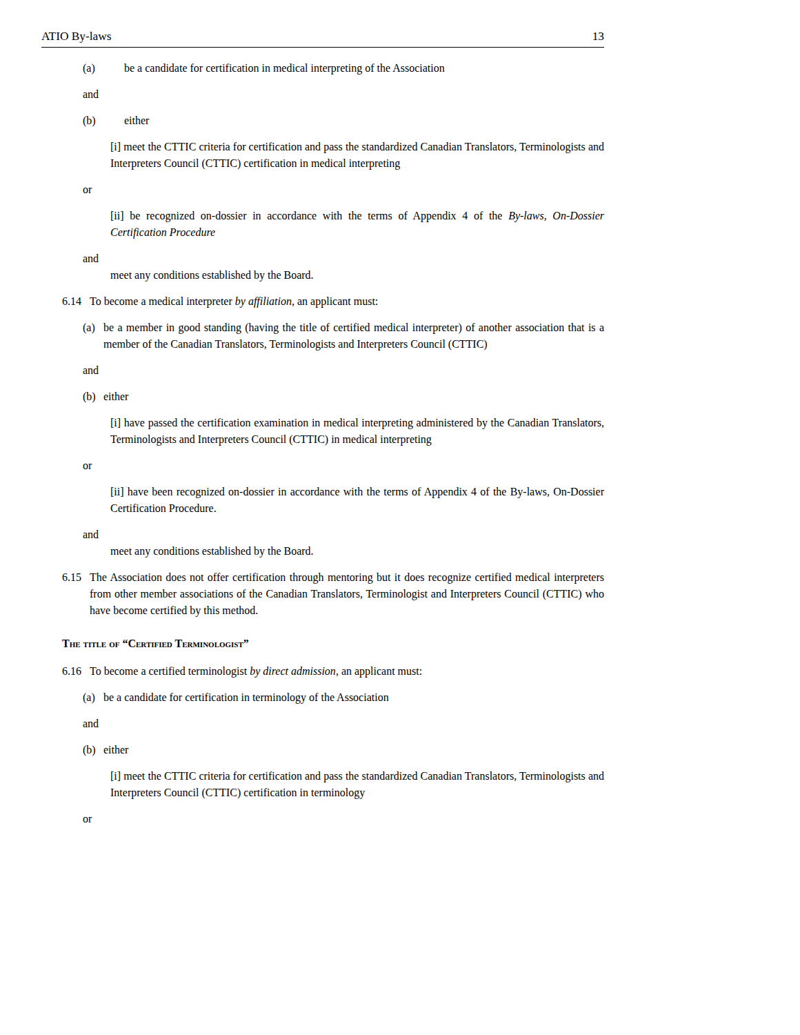ATIO By-laws 13
(a)
be a candidate for certification in medical interpreting of the Association
and
(b)
either
[i] meet the CTTIC criteria for certification and pass the standardized Canadian Translators, Terminologists and Interpreters Council (CTTIC) certification in medical interpreting
or
[ii] be recognized on-dossier in accordance with the terms of Appendix 4 of the By-laws, On-Dossier Certification Procedure
and
meet any conditions established by the Board.
6.14
To become a medical interpreter by affiliation, an applicant must:
(a)
be a member in good standing (having the title of certified medical interpreter) of another association that is a member of the Canadian Translators, Terminologists and Interpreters Council (CTTIC)
and
(b)
either
[i] have passed the certification examination in medical interpreting administered by the Canadian Translators, Terminologists and Interpreters Council (CTTIC) in medical interpreting
or
[ii] have been recognized on-dossier in accordance with the terms of Appendix 4 of the By-laws, On-Dossier Certification Procedure.
and
meet any conditions established by the Board.
6.15
The Association does not offer certification through mentoring but it does recognize certified medical interpreters from other member associations of the Canadian Translators, Terminologist and Interpreters Council (CTTIC) who have become certified by this method.
The title of “Certified Terminologist”
6.16
To become a certified terminologist by direct admission, an applicant must:
(a)
be a candidate for certification in terminology of the Association
and
(b)
either
[i] meet the CTTIC criteria for certification and pass the standardized Canadian Translators, Terminologists and Interpreters Council (CTTIC) certification in terminology
or